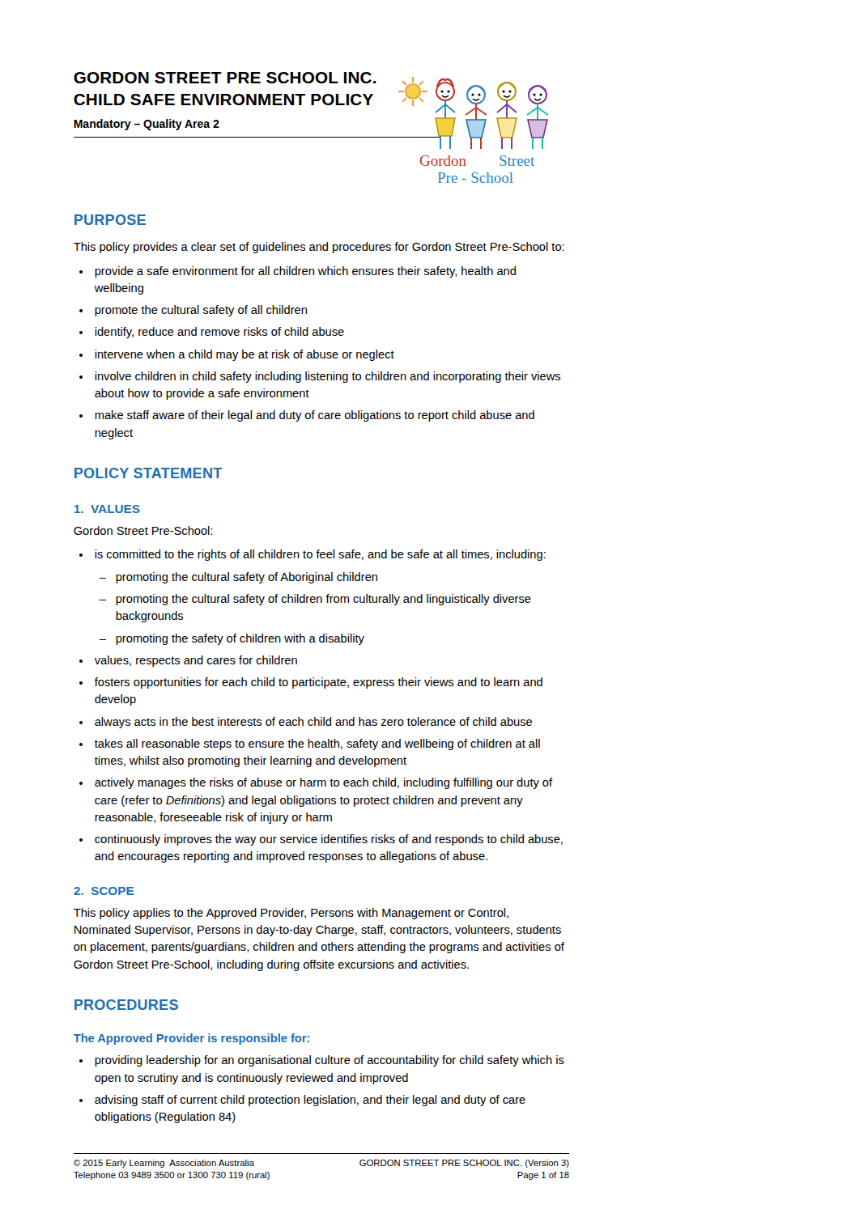Gordon Street Pre - School
GORDON STREET PRE SCHOOL INC.
CHILD SAFE ENVIRONMENT POLICY
Mandatory – Quality Area 2
PURPOSE
This policy provides a clear set of guidelines and procedures for Gordon Street Pre-School to:
provide a safe environment for all children which ensures their safety, health and wellbeing
promote the cultural safety of all children
identify, reduce and remove risks of child abuse
intervene when a child may be at risk of abuse or neglect
involve children in child safety including listening to children and incorporating their views about how to provide a safe environment
make staff aware of their legal and duty of care obligations to report child abuse and neglect
POLICY STATEMENT
1. VALUES
Gordon Street Pre-School:
is committed to the rights of all children to feel safe, and be safe at all times, including:
promoting the cultural safety of Aboriginal children
promoting the cultural safety of children from culturally and linguistically diverse backgrounds
promoting the safety of children with a disability
values, respects and cares for children
fosters opportunities for each child to participate, express their views and to learn and develop
always acts in the best interests of each child and has zero tolerance of child abuse
takes all reasonable steps to ensure the health, safety and wellbeing of children at all times, whilst also promoting their learning and development
actively manages the risks of abuse or harm to each child, including fulfilling our duty of care (refer to Definitions) and legal obligations to protect children and prevent any reasonable, foreseeable risk of injury or harm
continuously improves the way our service identifies risks of and responds to child abuse, and encourages reporting and improved responses to allegations of abuse.
2. SCOPE
This policy applies to the Approved Provider, Persons with Management or Control, Nominated Supervisor, Persons in day-to-day Charge, staff, contractors, volunteers, students on placement, parents/guardians, children and others attending the programs and activities of Gordon Street Pre-School, including during offsite excursions and activities.
PROCEDURES
The Approved Provider is responsible for:
providing leadership for an organisational culture of accountability for child safety which is open to scrutiny and is continuously reviewed and improved
advising staff of current child protection legislation, and their legal and duty of care obligations (Regulation 84)
© 2015 Early Learning Association Australia
Telephone 03 9489 3500 or 1300 730 119 (rural)
GORDON STREET PRE SCHOOL INC. (Version 3)
Page 1 of 18